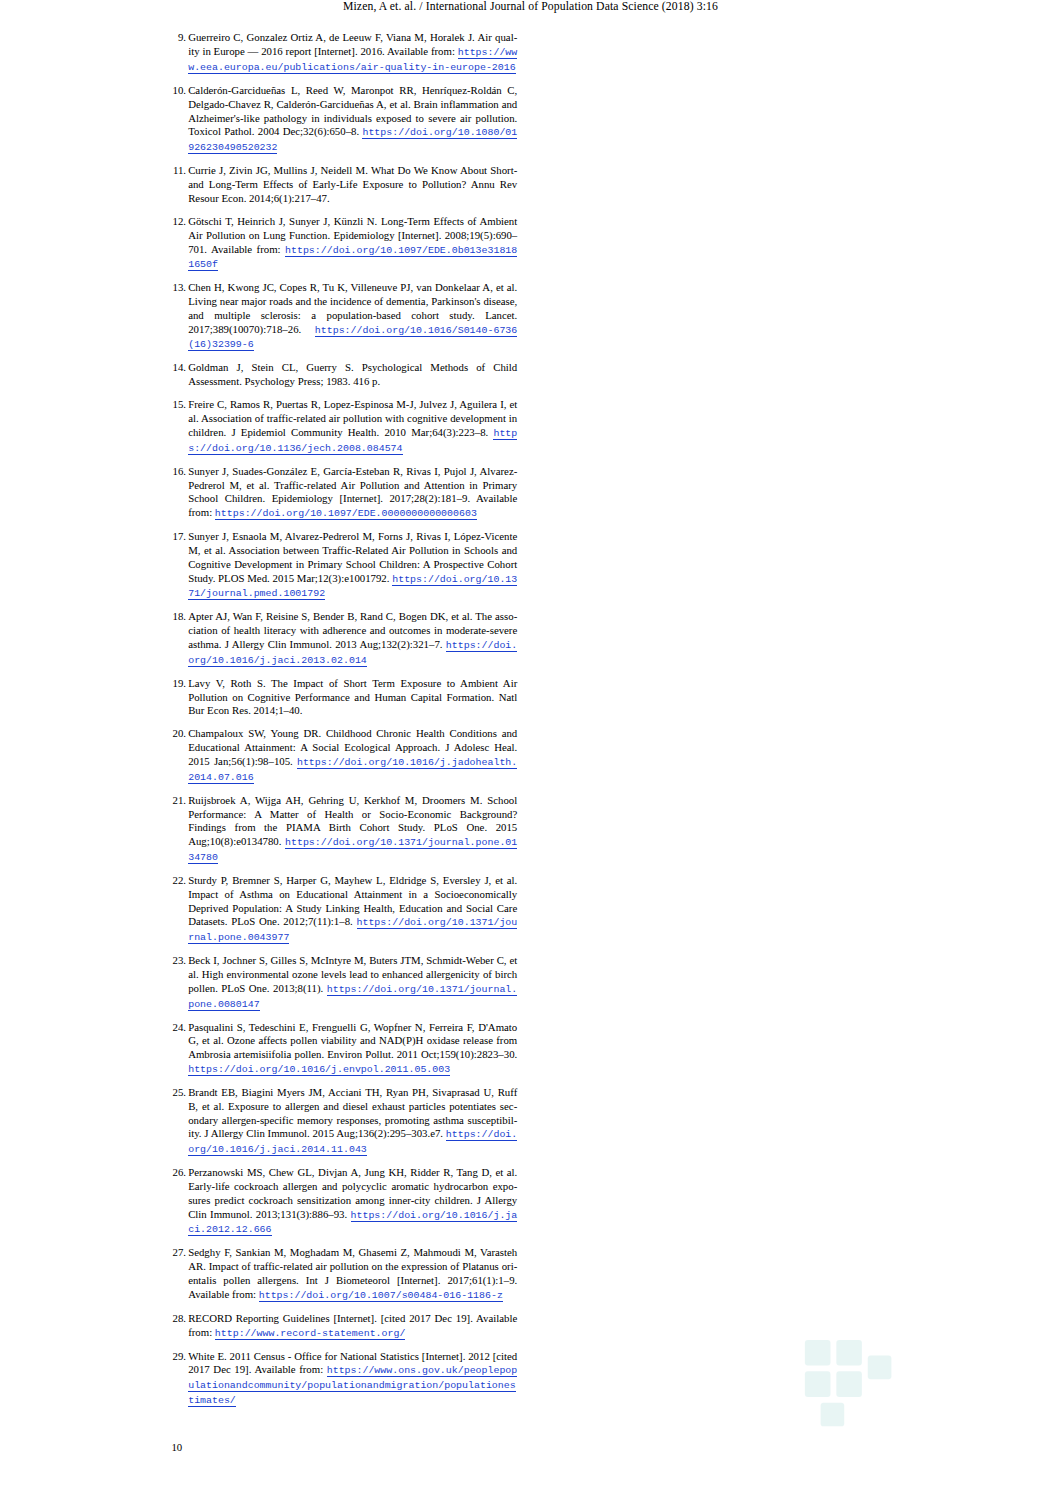Mizen, A et. al. / International Journal of Population Data Science (2018) 3:16
9. Guerreiro C, Gonzalez Ortiz A, de Leeuw F, Viana M, Horalek J. Air quality in Europe — 2016 report [Internet]. 2016. Available from: https://www.eea.europa.eu/publications/air-quality-in-europe-2016
10. Calderón-Garcidueñas L, Reed W, Maronpot RR, Henríquez-Roldán C, Delgado-Chavez R, Calderón-Garcidueñas A, et al. Brain inflammation and Alzheimer's-like pathology in individuals exposed to severe air pollution. Toxicol Pathol. 2004 Dec;32(6):650–8. https://doi.org/10.1080/01926230490520232
11. Currie J, Zivin JG, Mullins J, Neidell M. What Do We Know About Short- and Long-Term Effects of Early-Life Exposure to Pollution? Annu Rev Resour Econ. 2014;6(1):217–47.
12. Götschi T, Heinrich J, Sunyer J, Künzli N. Long-Term Effects of Ambient Air Pollution on Lung Function. Epidemiology [Internet]. 2008;19(5):690–701. Available from: https://doi.org/10.1097/EDE.0b013e318181650f
13. Chen H, Kwong JC, Copes R, Tu K, Villeneuve PJ, van Donkelaar A, et al. Living near major roads and the incidence of dementia, Parkinson's disease, and multiple sclerosis: a population-based cohort study. Lancet. 2017;389(10070):718–26. https://doi.org/10.1016/S0140-6736(16)32399-6
14. Goldman J, Stein CL, Guerry S. Psychological Methods of Child Assessment. Psychology Press; 1983. 416 p.
15. Freire C, Ramos R, Puertas R, Lopez-Espinosa M-J, Julvez J, Aguilera I, et al. Association of traffic-related air pollution with cognitive development in children. J Epidemiol Community Health. 2010 Mar;64(3):223–8. https://doi.org/10.1136/jech.2008.084574
16. Sunyer J, Suades-González E, García-Esteban R, Rivas I, Pujol J, Alvarez-Pedrerol M, et al. Traffic-related Air Pollution and Attention in Primary School Children. Epidemiology [Internet]. 2017;28(2):181–9. Available from: https://doi.org/10.1097/EDE.0000000000000603
17. Sunyer J, Esnaola M, Alvarez-Pedrerol M, Forns J, Rivas I, López-Vicente M, et al. Association between Traffic-Related Air Pollution in Schools and Cognitive Development in Primary School Children: A Prospective Cohort Study. PLOS Med. 2015 Mar;12(3):e1001792. https://doi.org/10.1371/journal.pmed.1001792
18. Apter AJ, Wan F, Reisine S, Bender B, Rand C, Bogen DK, et al. The association of health literacy with adherence and outcomes in moderate-severe asthma. J Allergy Clin Immunol. 2013 Aug;132(2):321–7. https://doi.org/10.1016/j.jaci.2013.02.014
19. Lavy V, Roth S. The Impact of Short Term Exposure to Ambient Air Pollution on Cognitive Performance and Human Capital Formation. Natl Bur Econ Res. 2014;1–40.
20. Champaloux SW, Young DR. Childhood Chronic Health Conditions and Educational Attainment: A Social Ecological Approach. J Adolesc Heal. 2015 Jan;56(1):98–105. https://doi.org/10.1016/j.jadohealth.2014.07.016
21. Ruijsbroek A, Wijga AH, Gehring U, Kerkhof M, Droomers M. School Performance: A Matter of Health or Socio-Economic Background? Findings from the PIAMA Birth Cohort Study. PLoS One. 2015 Aug;10(8):e0134780. https://doi.org/10.1371/journal.pone.0134780
22. Sturdy P, Bremner S, Harper G, Mayhew L, Eldridge S, Eversley J, et al. Impact of Asthma on Educational Attainment in a Socioeconomically Deprived Population: A Study Linking Health, Education and Social Care Datasets. PLoS One. 2012;7(11):1–8. https://doi.org/10.1371/journal.pone.0043977
23. Beck I, Jochner S, Gilles S, McIntyre M, Buters JTM, Schmidt-Weber C, et al. High environmental ozone levels lead to enhanced allergenicity of birch pollen. PLoS One. 2013;8(11). https://doi.org/10.1371/journal.pone.0080147
24. Pasqualini S, Tedeschini E, Frenguelli G, Wopfner N, Ferreira F, D'Amato G, et al. Ozone affects pollen viability and NAD(P)H oxidase release from Ambrosia artemisiifolia pollen. Environ Pollut. 2011 Oct;159(10):2823–30. https://doi.org/10.1016/j.envpol.2011.05.003
25. Brandt EB, Biagini Myers JM, Acciani TH, Ryan PH, Sivaprasad U, Ruff B, et al. Exposure to allergen and diesel exhaust particles potentiates secondary allergen-specific memory responses, promoting asthma susceptibility. J Allergy Clin Immunol. 2015 Aug;136(2):295–303.e7. https://doi.org/10.1016/j.jaci.2014.11.043
26. Perzanowski MS, Chew GL, Divjan A, Jung KH, Ridder R, Tang D, et al. Early-life cockroach allergen and polycyclic aromatic hydrocarbon exposures predict cockroach sensitization among inner-city children. J Allergy Clin Immunol. 2013;131(3):886–93. https://doi.org/10.1016/j.jaci.2012.12.666
27. Sedghy F, Sankian M, Moghadam M, Ghasemi Z, Mahmoudi M, Varasteh AR. Impact of traffic-related air pollution on the expression of Platanus orientalis pollen allergens. Int J Biometeorol [Internet]. 2017;61(1):1–9. Available from: https://doi.org/10.1007/s00484-016-1186-z
28. RECORD Reporting Guidelines [Internet]. [cited 2017 Dec 19]. Available from: http://www.record-statement.org/
29. White E. 2011 Census - Office for National Statistics [Internet]. 2012 [cited 2017 Dec 19]. Available from: https://www.ons.gov.uk/peoplepopulationandcommunity/populationandmigration/populationestimates/
10